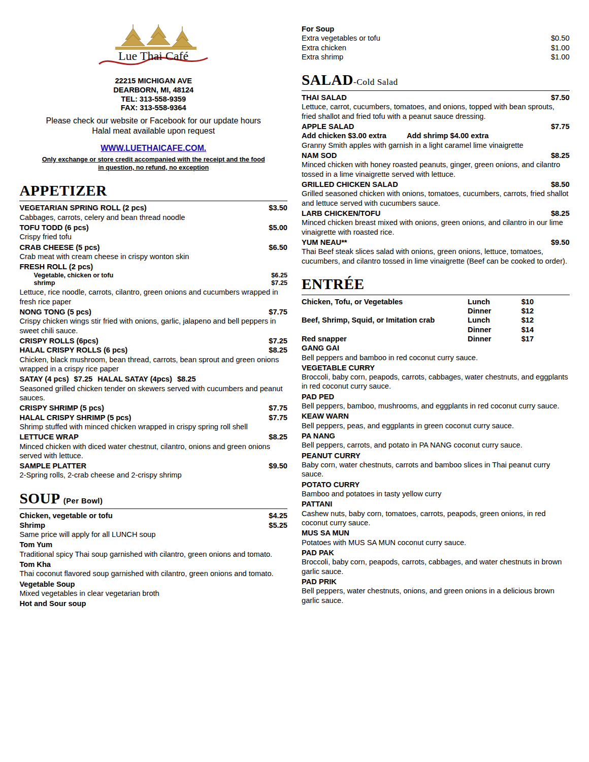Lue Thai Café
22215 MICHIGAN AVE
DEARBORN, MI, 48124
TEL: 313-558-9359
FAX: 313-558-9364
Please check our website or Facebook for our update hours
Halal meat available upon request
WWW.LUETHAICAFE.COM.
Only exchange or store credit accompanied with the receipt and the food
in question, no refund, no exception
APPETIZER
VEGETARIAN SPRING ROLL (2 pcs)$3.50
Cabbages, carrots, celery and bean thread noodle
TOFU TODD (6 pcs)$5.00
Crispy fried tofu
CRAB CHEESE (5 pcs)$6.50
Crab meat with cream cheese in crispy wonton skin
FRESH ROLL (2 pcs)
Vegetable, chicken or tofu$6.25
shrimp$7.25
Lettuce, rice noodle, carrots, cilantro, green onions and cucumbers wrapped in fresh rice paper
NONG TONG (5 pcs)$7.75
Crispy chicken wings stir fried with onions, garlic, jalapeno and bell peppers in sweet chili sauce.
CRISPY ROLLS (6pcs)$7.25
HALAL CRISPY ROLLS (6 pcs)$8.25
Chicken, black mushroom, bean thread, carrots, bean sprout and green onions wrapped in a crispy rice paper
SATAY (4 pcs)$7.25 HALAL SATAY (4pcs)$8.25
Seasoned grilled chicken tender on skewers served with cucumbers and peanut sauces.
CRISPY SHRIMP (5 pcs)$7.75
HALAL CRISPY SHRIMP (5 pcs)$7.75
Shrimp stuffed with minced chicken wrapped in crispy spring roll shell
LETTUCE WRAP$8.25
Minced chicken with diced water chestnut, cilantro, onions and green onions served with lettuce.
SAMPLE PLATTER$9.50
2-Spring rolls, 2-crab cheese and 2-crispy shrimp
SOUP (Per Bowl)
Chicken, vegetable or tofu$4.25
Shrimp$5.25
Same price will apply for all LUNCH soup
Tom Yum
Traditional spicy Thai soup garnished with cilantro, green onions and tomato.
Tom Kha
Thai coconut flavored soup garnished with cilantro, green onions and tomato.
Vegetable Soup
Mixed vegetables in clear vegetarian broth
Hot and Sour soup
For Soup
Extra vegetables or tofu$0.50
Extra chicken$1.00
Extra shrimp$1.00
SALAD-Cold Salad
THAI SALAD$7.50
Lettuce, carrot, cucumbers, tomatoes, and onions, topped with bean sprouts, fried shallot and fried tofu with a peanut sauce dressing.
APPLE SALAD$7.75
Add chicken $3.00 extra Add shrimp $4.00 extra
Granny Smith apples with garnish in a light caramel lime vinaigrette
NAM SOD$8.25
Minced chicken with honey roasted peanuts, ginger, green onions, and cilantro tossed in a lime vinaigrette served with lettuce.
GRILLED CHICKEN SALAD$8.50
Grilled seasoned chicken with onions, tomatoes, cucumbers, carrots, fried shallot and lettuce served with cucumbers sauce.
LARB CHICKEN/TOFU$8.25
Minced chicken breast mixed with onions, green onions, and cilantro in our lime vinaigrette with roasted rice.
YUM NEAU**$9.50
Thai Beef steak slices salad with onions, green onions, lettuce, tomatoes, cucumbers, and cilantro tossed in lime vinaigrette (Beef can be cooked to order).
ENTRÉE
| Chicken, Tofu, or Vegetables | Lunch | $10 |
| | Dinner | $12 |
| Beef, Shrimp, Squid, or Imitation crab | Lunch | $12 |
| | Dinner | $14 |
| Red snapper | Dinner | $17 |
GANG GAI
Bell peppers and bamboo in red coconut curry sauce.
VEGETABLE CURRY
Broccoli, baby corn, peapods, carrots, cabbages, water chestnuts, and eggplants in red coconut curry sauce.
PAD PED
Bell peppers, bamboo, mushrooms, and eggplants in red coconut curry sauce.
KEAW WARN
Bell peppers, peas, and eggplants in green coconut curry sauce.
PA NANG
Bell peppers, carrots, and potato in PA NANG coconut curry sauce.
PEANUT CURRY
Baby corn, water chestnuts, carrots and bamboo slices in Thai peanut curry sauce.
POTATO CURRY
Bamboo and potatoes in tasty yellow curry
PATTANI
Cashew nuts, baby corn, tomatoes, carrots, peapods, green onions, in red coconut curry sauce.
MUS SA MUN
Potatoes with MUS SA MUN coconut curry sauce.
PAD PAK
Broccoli, baby corn, peapods, carrots, cabbages, and water chestnuts in brown garlic sauce.
PAD PRIK
Bell peppers, water chestnuts, onions, and green onions in a delicious brown garlic sauce.